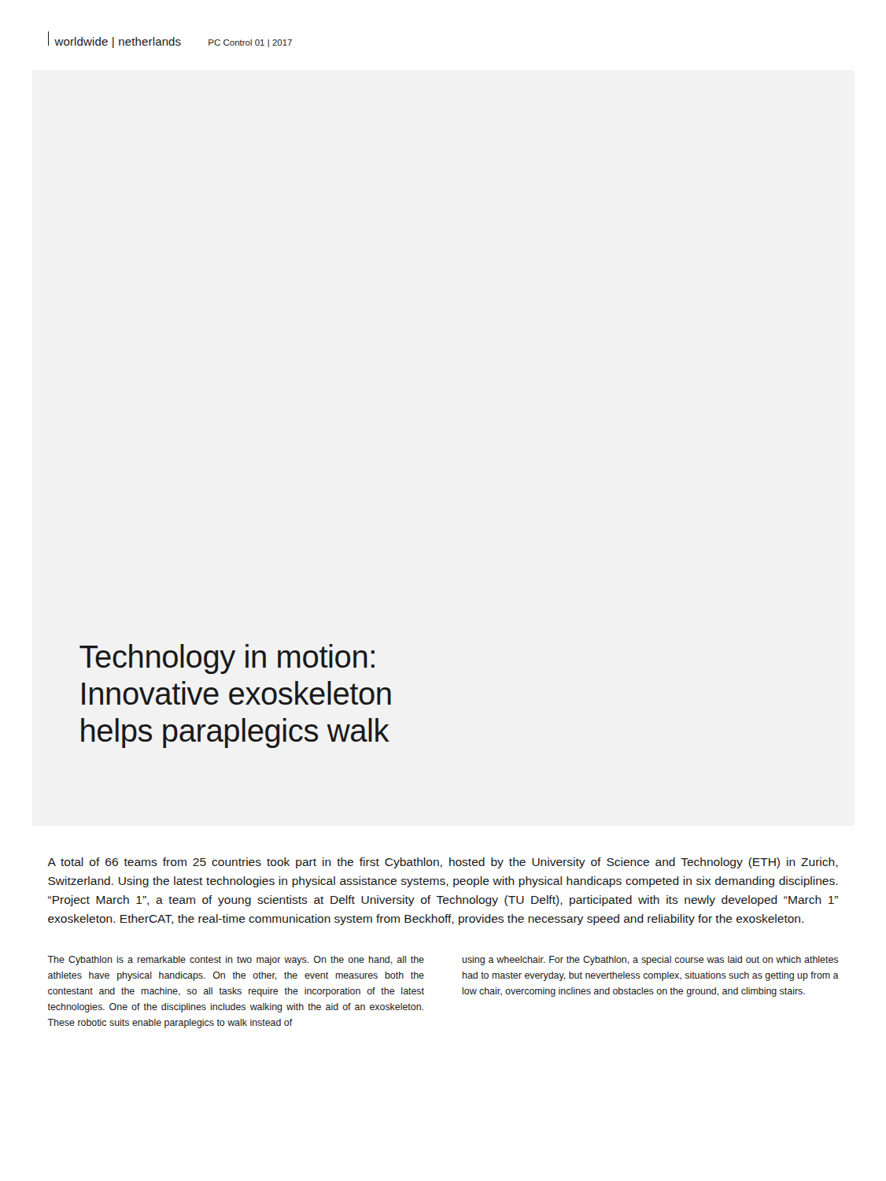worldwide | netherlands PC Control 01 | 2017
Technology in motion:
Innovative exoskeleton
helps paraplegics walk
A total of 66 teams from 25 countries took part in the first Cybathlon, hosted by the University of Science and Technology (ETH) in Zurich, Switzerland. Using the latest technologies in physical assistance systems, people with physical handicaps competed in six demanding disciplines. “Project March 1”, a team of young scientists at Delft University of Technology (TU Delft), participated with its newly developed “March 1” exoskeleton. EtherCAT, the real-time communication system from Beckhoff, provides the necessary speed and reliability for the exoskeleton.
The Cybathlon is a remarkable contest in two major ways. On the one hand, all the athletes have physical handicaps. On the other, the event measures both the contestant and the machine, so all tasks require the incorporation of the latest technologies. One of the disciplines includes walking with the aid of an exoskeleton. These robotic suits enable paraplegics to walk instead of
using a wheelchair. For the Cybathlon, a special course was laid out on which athletes had to master everyday, but nevertheless complex, situations such as getting up from a low chair, overcoming inclines and obstacles on the ground, and climbing stairs.